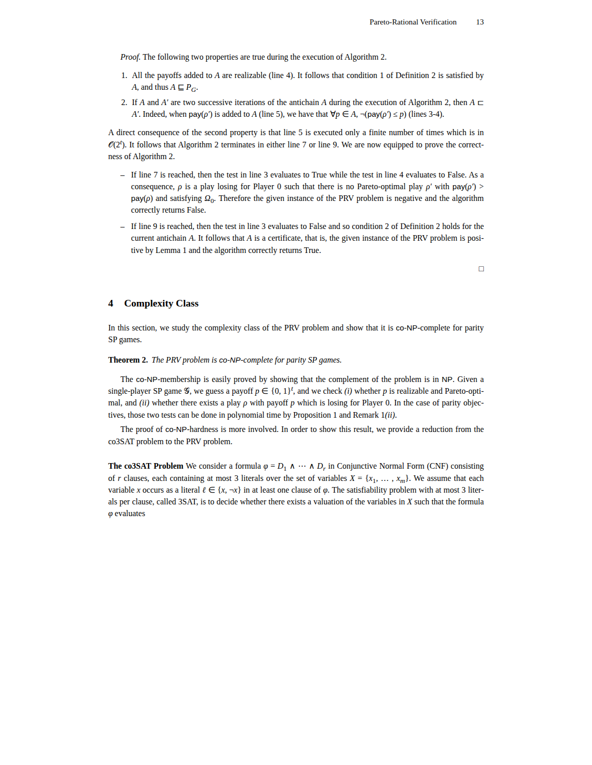Pareto-Rational Verification 13
Proof. The following two properties are true during the execution of Algorithm 2.
All the payoffs added to A are realizable (line 4). It follows that condition 1 of Definition 2 is satisfied by A, and thus A ⊑ PG.
If A and A′ are two successive iterations of the antichain A during the execution of Algorithm 2, then A ⊏ A′. Indeed, when pay(ρ′) is added to A (line 5), we have that ∀p ∈ A, ¬(pay(ρ′) ≤ p) (lines 3-4).
A direct consequence of the second property is that line 5 is executed only a finite number of times which is in 𝒪(2t). It follows that Algorithm 2 terminates in either line 7 or line 9. We are now equipped to prove the correctness of Algorithm 2.
If line 7 is reached, then the test in line 3 evaluates to True while the test in line 4 evaluates to False. As a consequence, ρ is a play losing for Player 0 such that there is no Pareto-optimal play ρ′ with pay(ρ′) > pay(ρ) and satisfying Ω0. Therefore the given instance of the PRV problem is negative and the algorithm correctly returns False.
If line 9 is reached, then the test in line 3 evaluates to False and so condition 2 of Definition 2 holds for the current antichain A. It follows that A is a certificate, that is, the given instance of the PRV problem is positive by Lemma 1 and the algorithm correctly returns True.
□
4 Complexity Class
In this section, we study the complexity class of the PRV problem and show that it is co-NP-complete for parity SP games.
Theorem 2. The PRV problem is co-NP-complete for parity SP games.
The co-NP-membership is easily proved by showing that the complement of the problem is in NP. Given a single-player SP game 𝒢, we guess a payoff p ∈ {0, 1}t, and we check (i) whether p is realizable and Pareto-optimal, and (ii) whether there exists a play ρ with payoff p which is losing for Player 0. In the case of parity objectives, those two tests can be done in polynomial time by Proposition 1 and Remark 1(ii).
The proof of co-NP-hardness is more involved. In order to show this result, we provide a reduction from the co3SAT problem to the PRV problem.
The co3SAT Problem We consider a formula φ = D1 ∧ ⋯ ∧ Dr in Conjunctive Normal Form (CNF) consisting of r clauses, each containing at most 3 literals over the set of variables X = {x1, … , xm}. We assume that each variable x occurs as a literal ℓ ∈ {x, ¬x} in at least one clause of φ. The satisfiability problem with at most 3 literals per clause, called 3SAT, is to decide whether there exists a valuation of the variables in X such that the formula φ evaluates